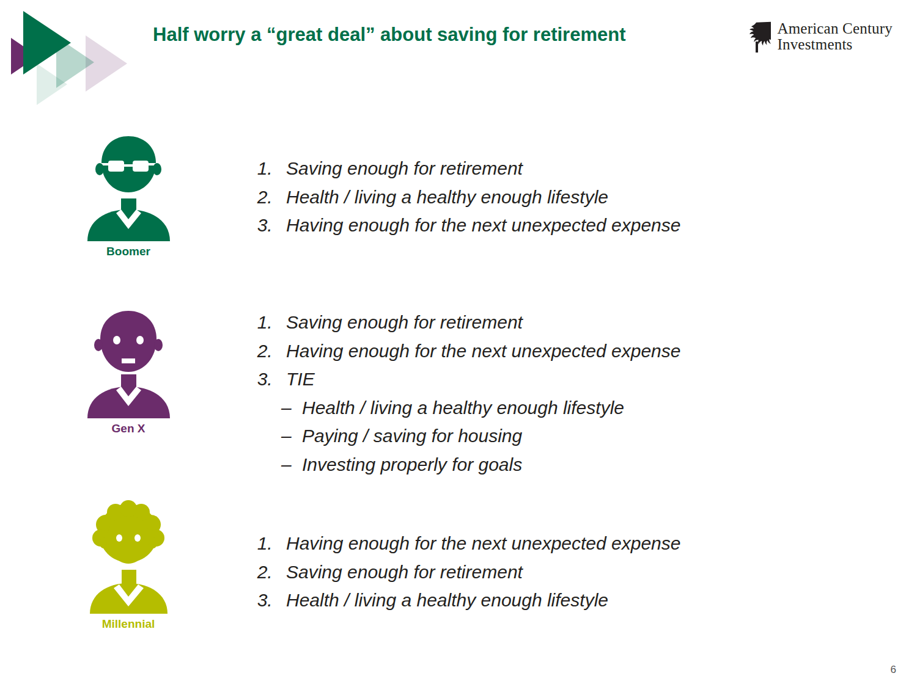Half worry a “great deal” about saving for retirement
American Century Investments
Boomer
Saving enough for retirement
Health / living a healthy enough lifestyle
Having enough for the next unexpected expense
Gen X
Saving enough for retirement
Having enough for the next unexpected expense
TIE
Health / living a healthy enough lifestyle
Paying / saving for housing
Investing properly for goals
Millennial
Having enough for the next unexpected expense
Saving enough for retirement
Health / living a healthy enough lifestyle
6